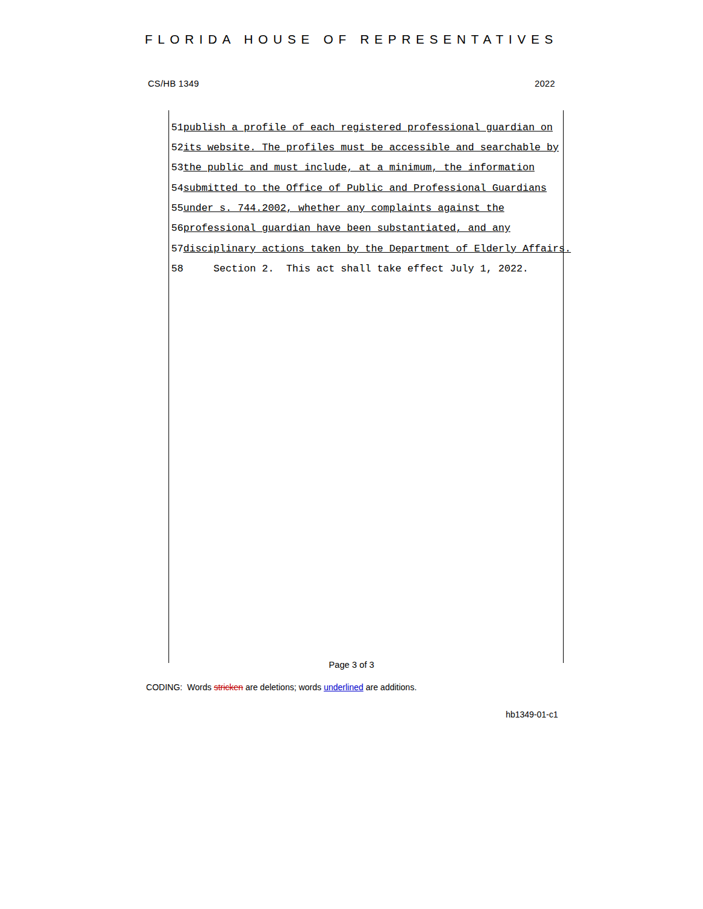FLORIDA HOUSE OF REPRESENTATIVES
CS/HB 1349 2022
| 51 | publish a profile of each registered professional guardian on |
| 52 | its website. The profiles must be accessible and searchable by |
| 53 | the public and must include, at a minimum, the information |
| 54 | submitted to the Office of Public and Professional Guardians |
| 55 | under s. 744.2002, whether any complaints against the |
| 56 | professional guardian have been substantiated, and any |
| 57 | disciplinary actions taken by the Department of Elderly Affairs. |
| 58 | Section 2. This act shall take effect July 1, 2022. |
Page 3 of 3
CODING: Words stricken are deletions; words underlined are additions.
hb1349-01-c1